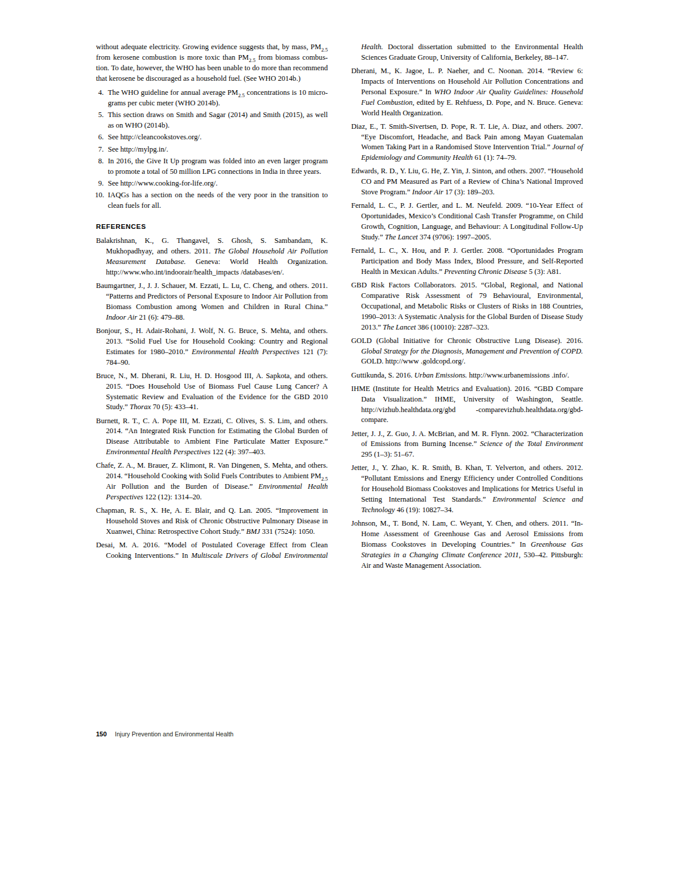without adequate electricity. Growing evidence suggests that, by mass, PM2.5 from kerosene combustion is more toxic than PM2.5 from biomass combustion. To date, however, the WHO has been unable to do more than recommend that kerosene be discouraged as a household fuel. (See WHO 2014b.)
4. The WHO guideline for annual average PM2.5 concentrations is 10 micrograms per cubic meter (WHO 2014b).
5. This section draws on Smith and Sagar (2014) and Smith (2015), as well as on WHO (2014b).
6. See http://cleancookstoves.org/.
7. See http://mylpg.in/.
8. In 2016, the Give It Up program was folded into an even larger program to promote a total of 50 million LPG connections in India in three years.
9. See http://www.cooking-for-life.org/.
10. IAQGs has a section on the needs of the very poor in the transition to clean fuels for all.
REFERENCES
Balakrishnan, K., G. Thangavel, S. Ghosh, S. Sambandam, K. Mukhopadhyay, and others. 2011. The Global Household Air Pollution Measurement Database. Geneva: World Health Organization. http://www.who.int/indoorair/health_impacts /databases/en/.
Baumgartner, J., J. J. Schauer, M. Ezzati, L. Lu, C. Cheng, and others. 2011. “Patterns and Predictors of Personal Exposure to Indoor Air Pollution from Biomass Combustion among Women and Children in Rural China.” Indoor Air 21 (6): 479–88.
Bonjour, S., H. Adair-Rohani, J. Wolf, N. G. Bruce, S. Mehta, and others. 2013. “Solid Fuel Use for Household Cooking: Country and Regional Estimates for 1980–2010.” Environmental Health Perspectives 121 (7): 784–90.
Bruce, N., M. Dherani, R. Liu, H. D. Hosgood III, A. Sapkota, and others. 2015. “Does Household Use of Biomass Fuel Cause Lung Cancer? A Systematic Review and Evaluation of the Evidence for the GBD 2010 Study.” Thorax 70 (5): 433–41.
Burnett, R. T., C. A. Pope III, M. Ezzati, C. Olives, S. S. Lim, and others. 2014. “An Integrated Risk Function for Estimating the Global Burden of Disease Attributable to Ambient Fine Particulate Matter Exposure.” Environmental Health Perspectives 122 (4): 397–403.
Chafe, Z. A., M. Brauer, Z. Klimont, R. Van Dingenen, S. Mehta, and others. 2014. “Household Cooking with Solid Fuels Contributes to Ambient PM2.5 Air Pollution and the Burden of Disease.” Environmental Health Perspectives 122 (12): 1314–20.
Chapman, R. S., X. He, A. E. Blair, and Q. Lan. 2005. “Improvement in Household Stoves and Risk of Chronic Obstructive Pulmonary Disease in Xuanwei, China: Retrospective Cohort Study.” BMJ 331 (7524): 1050.
Desai, M. A. 2016. “Model of Postulated Coverage Effect from Clean Cooking Interventions.” In Multiscale Drivers of Global Environmental Health. Doctoral dissertation submitted to the Environmental Health Sciences Graduate Group, University of California, Berkeley, 88–147.
Dherani, M., K. Jagoe, L. P. Naeher, and C. Noonan. 2014. “Review 6: Impacts of Interventions on Household Air Pollution Concentrations and Personal Exposure.” In WHO Indoor Air Quality Guidelines: Household Fuel Combustion, edited by E. Rehfuess, D. Pope, and N. Bruce. Geneva: World Health Organization.
Diaz, E., T. Smith-Sivertsen, D. Pope, R. T. Lie, A. Diaz, and others. 2007. “Eye Discomfort, Headache, and Back Pain among Mayan Guatemalan Women Taking Part in a Randomised Stove Intervention Trial.” Journal of Epidemiology and Community Health 61 (1): 74–79.
Edwards, R. D., Y. Liu, G. He, Z. Yin, J. Sinton, and others. 2007. “Household CO and PM Measured as Part of a Review of China’s National Improved Stove Program.” Indoor Air 17 (3): 189–203.
Fernald, L. C., P. J. Gertler, and L. M. Neufeld. 2009. “10-Year Effect of Oportunidades, Mexico’s Conditional Cash Transfer Programme, on Child Growth, Cognition, Language, and Behaviour: A Longitudinal Follow-Up Study.” The Lancet 374 (9706): 1997–2005.
Fernald, L. C., X. Hou, and P. J. Gertler. 2008. “Oportunidades Program Participation and Body Mass Index, Blood Pressure, and Self-Reported Health in Mexican Adults.” Preventing Chronic Disease 5 (3): A81.
GBD Risk Factors Collaborators. 2015. “Global, Regional, and National Comparative Risk Assessment of 79 Behavioural, Environmental, Occupational, and Metabolic Risks or Clusters of Risks in 188 Countries, 1990–2013: A Systematic Analysis for the Global Burden of Disease Study 2013.” The Lancet 386 (10010): 2287–323.
GOLD (Global Initiative for Chronic Obstructive Lung Disease). 2016. Global Strategy for the Diagnosis, Management and Prevention of COPD. GOLD. http://www .goldcopd.org/.
Guttikunda, S. 2016. Urban Emissions. http://www.urbanemissions .info/.
IHME (Institute for Health Metrics and Evaluation). 2016. “GBD Compare Data Visualization.” IHME, University of Washington, Seattle. http://vizhub.healthdata.org/gbd -comparevizhub.healthdata.org/gbd-compare.
Jetter, J. J., Z. Guo, J. A. McBrian, and M. R. Flynn. 2002. “Characterization of Emissions from Burning Incense.” Science of the Total Environment 295 (1–3): 51–67.
Jetter, J., Y. Zhao, K. R. Smith, B. Khan, T. Yelverton, and others. 2012. “Pollutant Emissions and Energy Efficiency under Controlled Conditions for Household Biomass Cookstoves and Implications for Metrics Useful in Setting International Test Standards.” Environmental Science and Technology 46 (19): 10827–34.
Johnson, M., T. Bond, N. Lam, C. Weyant, Y. Chen, and others. 2011. “In-Home Assessment of Greenhouse Gas and Aerosol Emissions from Biomass Cookstoves in Developing Countries.” In Greenhouse Gas Strategies in a Changing Climate Conference 2011, 530–42. Pittsburgh: Air and Waste Management Association.
150 Injury Prevention and Environmental Health